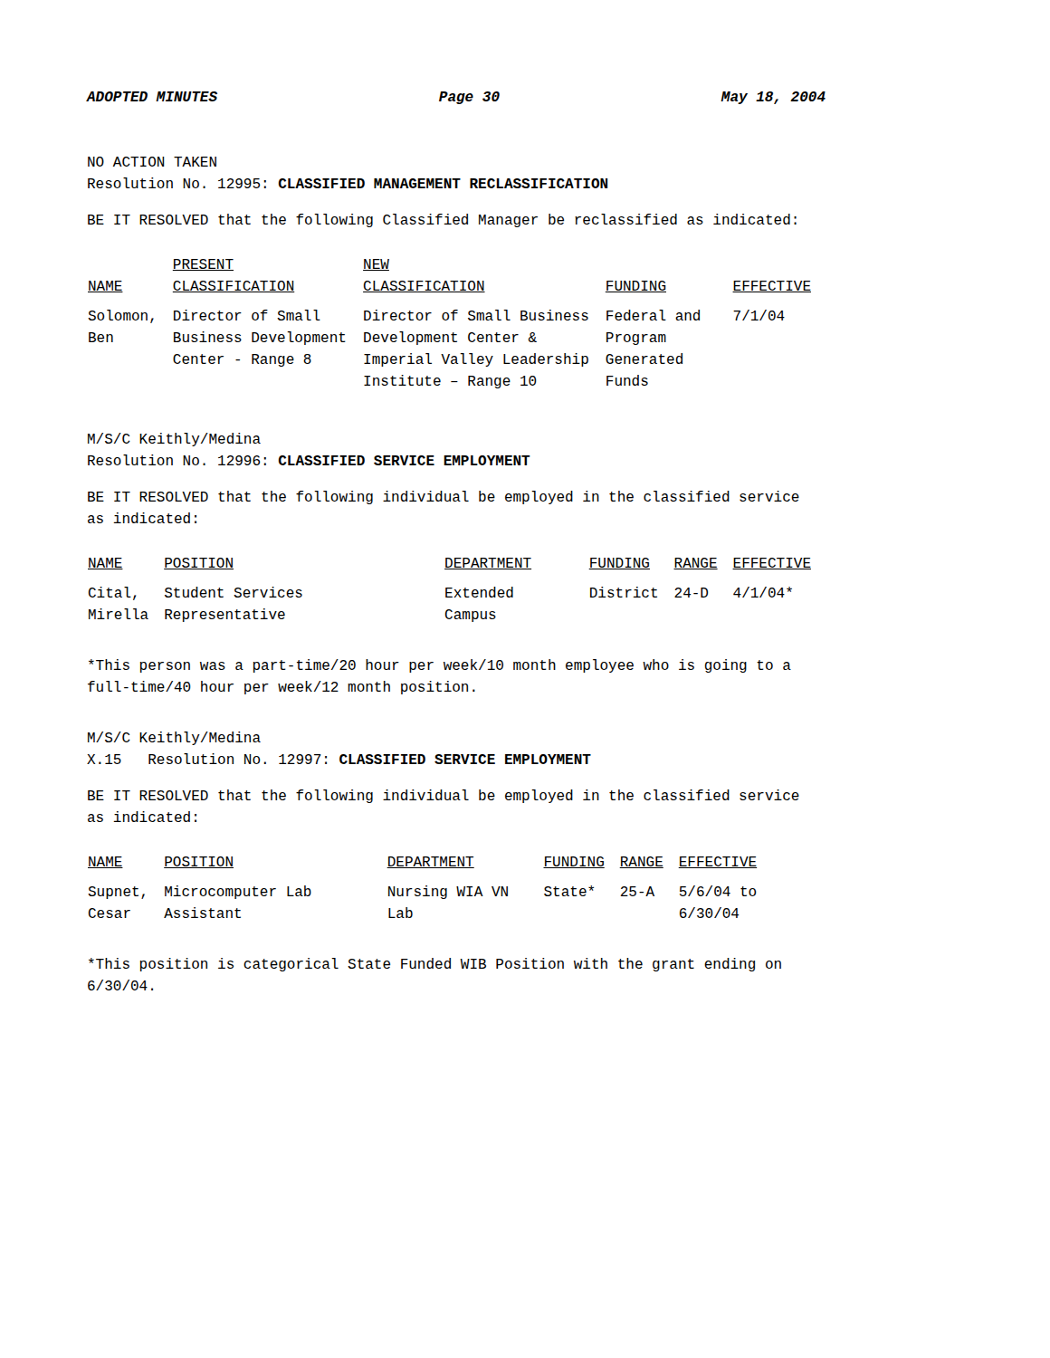ADOPTED MINUTES Page 30 May 18, 2004
NO ACTION TAKEN
Resolution No. 12995: CLASSIFIED MANAGEMENT RECLASSIFICATION
BE IT RESOLVED that the following Classified Manager be reclassified as indicated:
| NAME | PRESENT CLASSIFICATION | NEW CLASSIFICATION | FUNDING | EFFECTIVE |
| --- | --- | --- | --- | --- |
| Solomon, Ben | Director of Small Business Development Center - Range 8 | Director of Small Business Development Center & Imperial Valley Leadership Institute – Range 10 | Federal and Program Generated Funds | 7/1/04 |
M/S/C Keithly/Medina
Resolution No. 12996: CLASSIFIED SERVICE EMPLOYMENT
BE IT RESOLVED that the following individual be employed in the classified service as indicated:
| NAME | POSITION | DEPARTMENT | FUNDING | RANGE | EFFECTIVE |
| --- | --- | --- | --- | --- | --- |
| Cital, Mirella | Student Services Representative | Extended Campus | District | 24-D | 4/1/04* |
*This person was a part-time/20 hour per week/10 month employee who is going to a full-time/40 hour per week/12 month position.
M/S/C Keithly/Medina
X.15 Resolution No. 12997: CLASSIFIED SERVICE EMPLOYMENT
BE IT RESOLVED that the following individual be employed in the classified service as indicated:
| NAME | POSITION | DEPARTMENT | FUNDING | RANGE | EFFECTIVE |
| --- | --- | --- | --- | --- | --- |
| Supnet, Cesar | Microcomputer Lab Assistant | Nursing WIA VN Lab | State* | 25-A | 5/6/04 to 6/30/04 |
*This position is categorical State Funded WIB Position with the grant ending on 6/30/04.